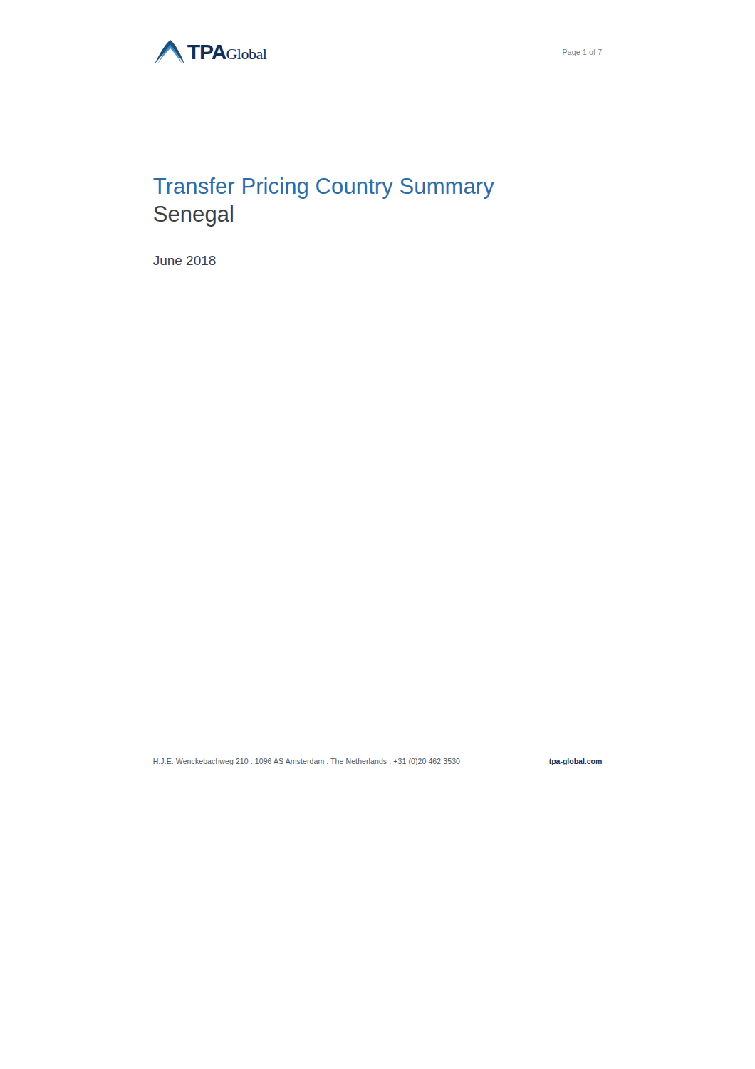TPA Global
Page 1 of 7
Transfer Pricing Country Summary Senegal
June 2018
H.J.E. Wenckebachweg 210 . 1096 AS Amsterdam . The Netherlands . +31 (0)20 462 3530
tpa-global.com